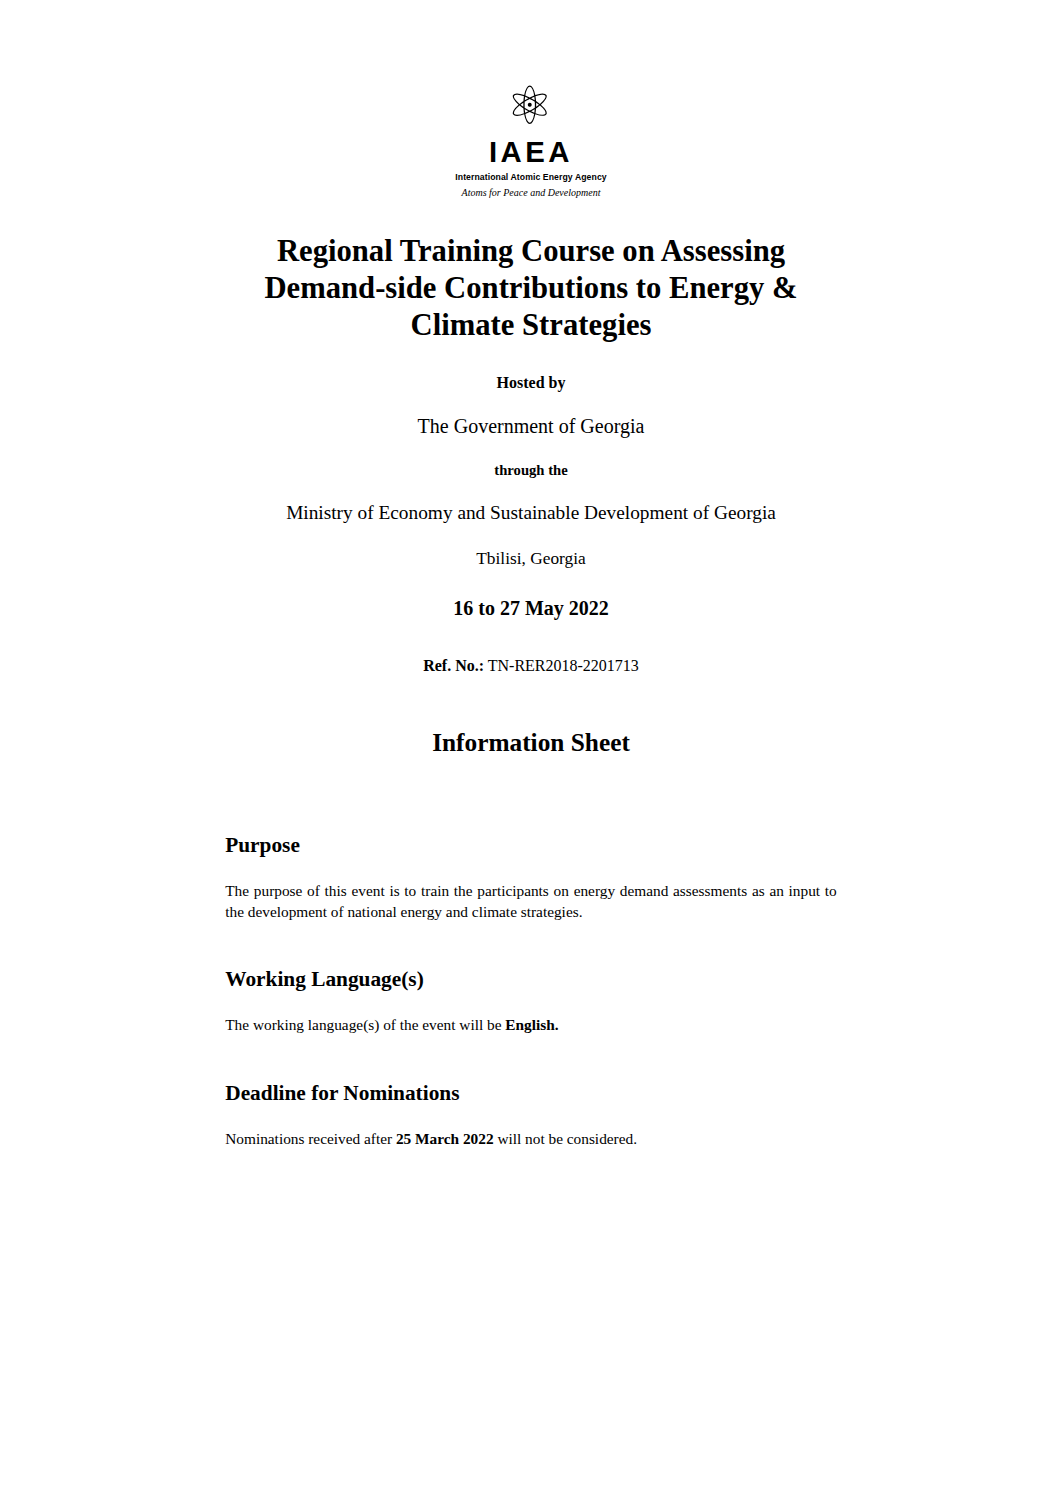⚛ IAEA International Atomic Energy Agency Atoms for Peace and Development
Regional Training Course on Assessing Demand-side Contributions to Energy & Climate Strategies
Hosted by
The Government of Georgia
through the
Ministry of Economy and Sustainable Development of Georgia
Tbilisi, Georgia
16 to 27 May 2022
Ref. No.: TN-RER2018-2201713
Information Sheet
Purpose
The purpose of this event is to train the participants on energy demand assessments as an input to the development of national energy and climate strategies.
Working Language(s)
The working language(s) of the event will be English.
Deadline for Nominations
Nominations received after 25 March 2022 will not be considered.